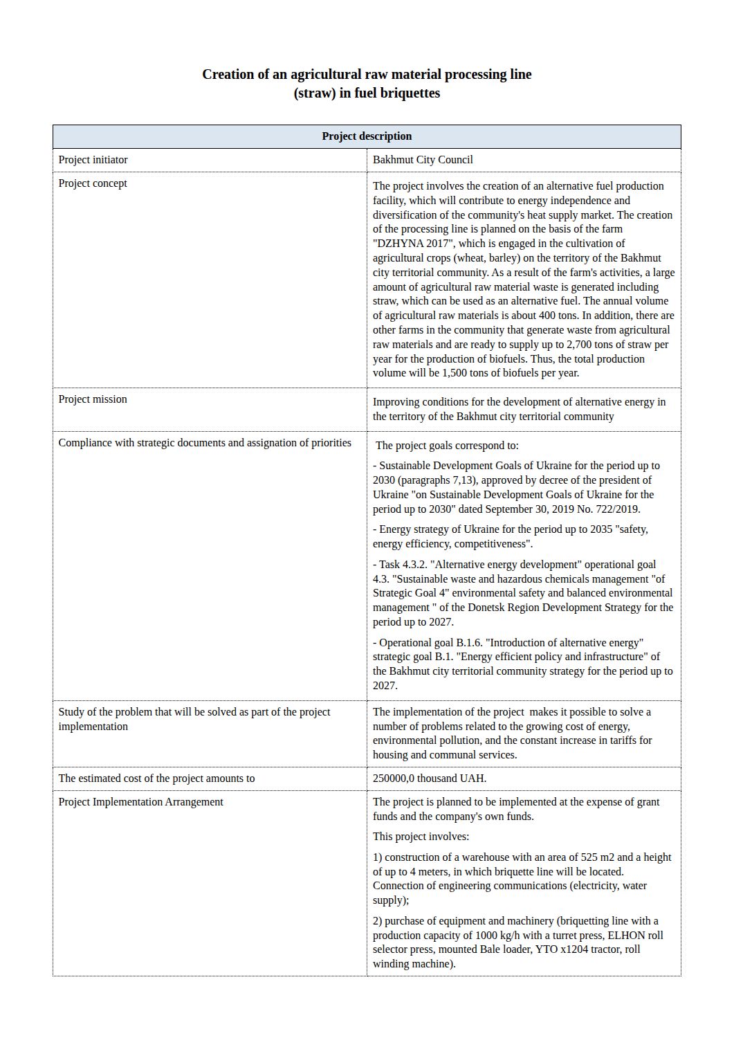Creation of an agricultural raw material processing line
(straw) in fuel briquettes
| Project description |
| --- |
| Project initiator | Bakhmut City Council |
| Project concept | The project involves the creation of an alternative fuel production facility, which will contribute to energy independence and diversification of the community's heat supply market. The creation of the processing line is planned on the basis of the farm "DZHYNA 2017", which is engaged in the cultivation of agricultural crops (wheat, barley) on the territory of the Bakhmut city territorial community. As a result of the farm's activities, a large amount of agricultural raw material waste is generated including straw, which can be used as an alternative fuel. The annual volume of agricultural raw materials is about 400 tons. In addition, there are other farms in the community that generate waste from agricultural raw materials and are ready to supply up to 2,700 tons of straw per year for the production of biofuels. Thus, the total production volume will be 1,500 tons of biofuels per year. |
| Project mission | Improving conditions for the development of alternative energy in the territory of the Bakhmut city territorial community |
| Compliance with strategic documents and assignation of priorities | The project goals correspond to: - Sustainable Development Goals of Ukraine for the period up to 2030 (paragraphs 7,13), approved by decree of the president of Ukraine "on Sustainable Development Goals of Ukraine for the period up to 2030" dated September 30, 2019 No. 722/2019. - Energy strategy of Ukraine for the period up to 2035 "safety, energy efficiency, competitiveness". - Task 4.3.2. "Alternative energy development" operational goal 4.3. "Sustainable waste and hazardous chemicals management "of Strategic Goal 4" environmental safety and balanced environmental management " of the Donetsk Region Development Strategy for the period up to 2027. - Operational goal B.1.6. "Introduction of alternative energy" strategic goal B.1. "Energy efficient policy and infrastructure" of the Bakhmut city territorial community strategy for the period up to 2027. |
| Study of the problem that will be solved as part of the project implementation | The implementation of the project makes it possible to solve a number of problems related to the growing cost of energy, environmental pollution, and the constant increase in tariffs for housing and communal services. |
| The estimated cost of the project amounts to | 250000,0 thousand UAH. |
| Project Implementation Arrangement | The project is planned to be implemented at the expense of grant funds and the company's own funds. This project involves: 1) construction of a warehouse with an area of 525 m2 and a height of up to 4 meters, in which briquette line will be located. Connection of engineering communications (electricity, water supply); 2) purchase of equipment and machinery (briquetting line with a production capacity of 1000 kg/h with a turret press, ELHON roll selector press, mounted Bale loader, YTO x1204 tractor, roll winding machine). |